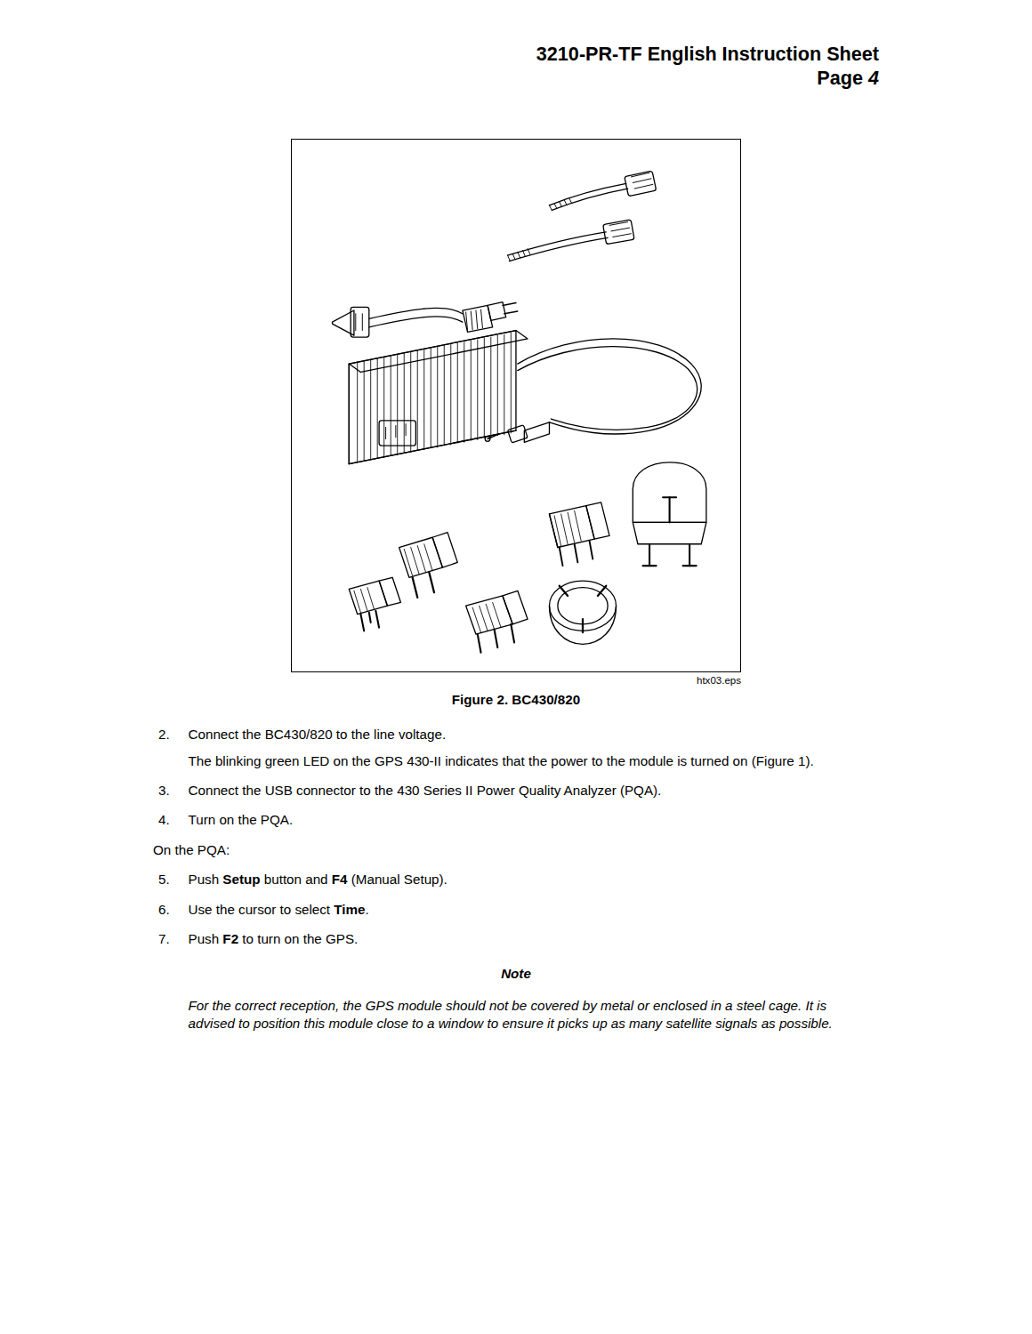3210-PR-TF English Instruction Sheet
Page 4
htx03.eps
Figure 2. BC430/820
Connect the BC430/820 to the line voltage.
The blinking green LED on the GPS 430-II indicates that the power to the module is turned on (Figure 1).
Connect the USB connector to the 430 Series II Power Quality Analyzer (PQA).
Turn on the PQA.
On the PQA:
Push Setup button and F4 (Manual Setup).
Use the cursor to select Time.
Push F2 to turn on the GPS.
Note
For the correct reception, the GPS module should not be covered by metal or enclosed in a steel cage. It is advised to position this module close to a window to ensure it picks up as many satellite signals as possible.